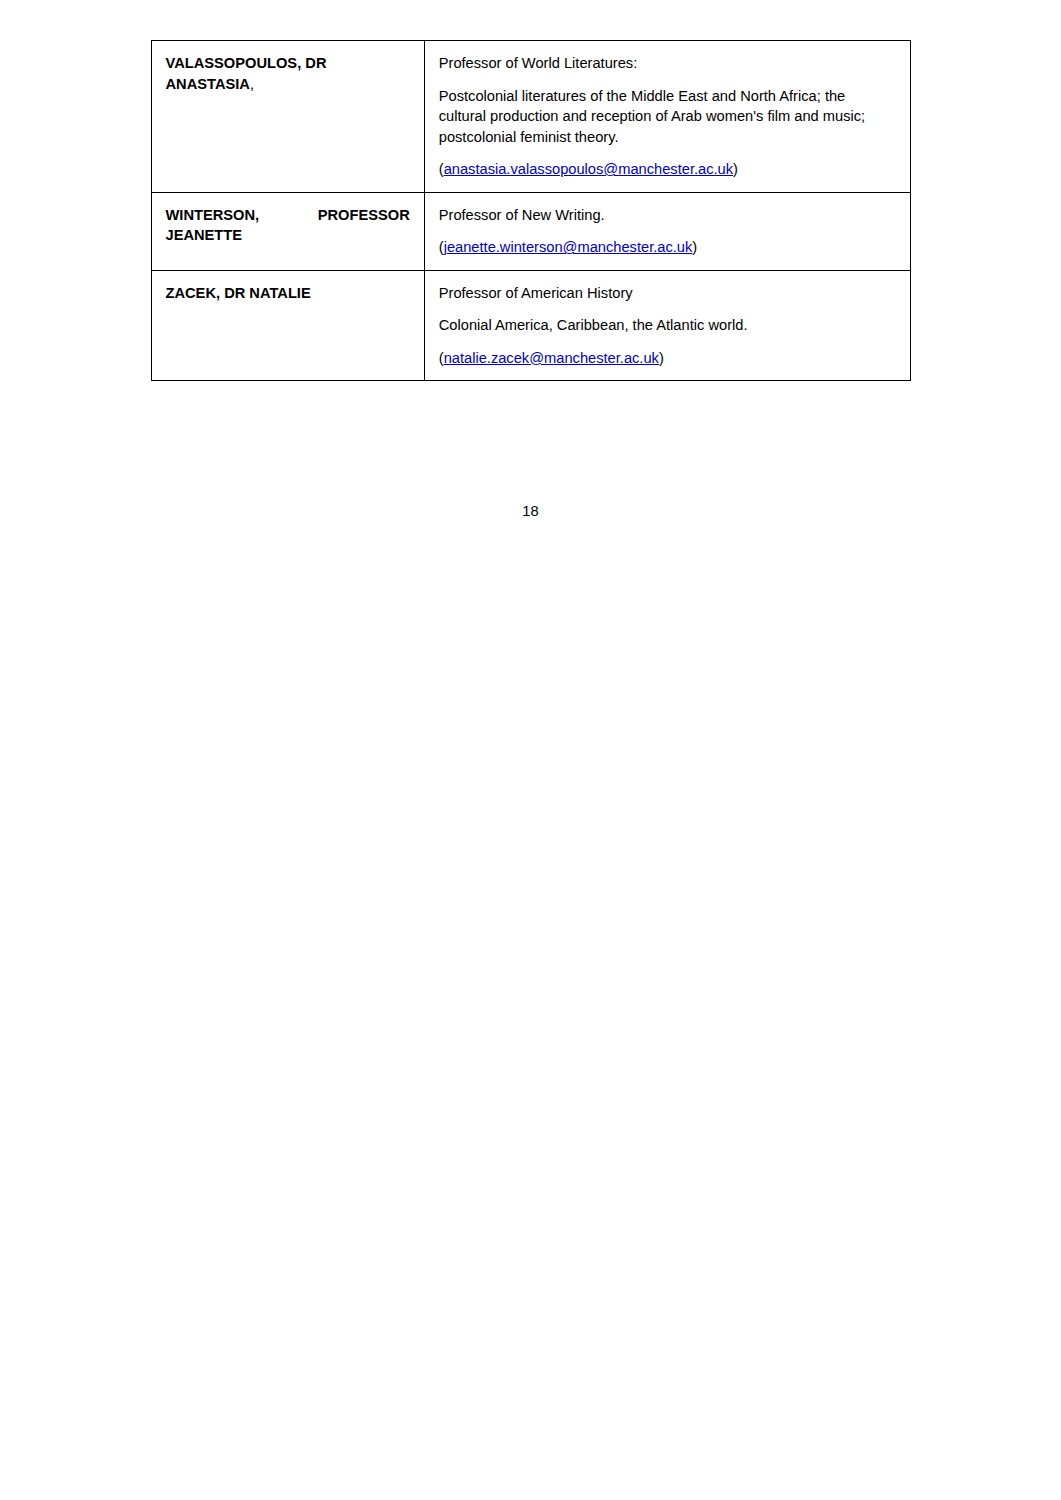| Valassopoulos, Dr Anastasia , | Professor of World Literatures: Postcolonial literatures of the Middle East and North Africa; the cultural production and reception of Arab women's film and music; postcolonial feminist theory. ( anastasia.valassopoulos@manchester.ac.uk ) |
| Winterson, Professor Jeanette | Professor of New Writing. ( jeanette.winterson@manchester.ac.uk ) |
| Zacek, Dr Natalie | Professor of American History Colonial America, Caribbean, the Atlantic world. ( natalie.zacek@manchester.ac.uk ) |
18